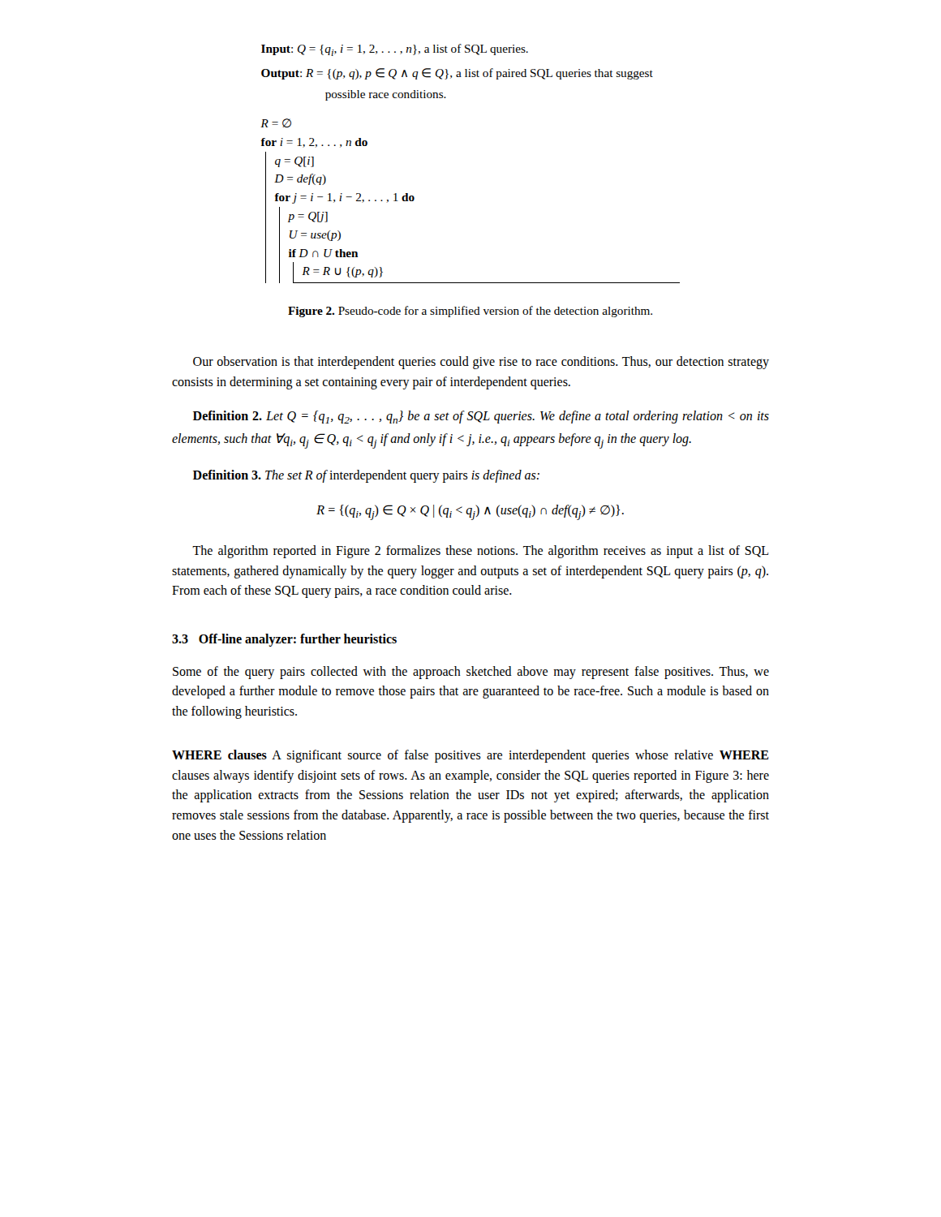Input: Q = {qi, i = 1, 2, . . . , n}, a list of SQL queries.
Output: R = {(p, q), p ∈ Q ∧ q ∈ Q}, a list of paired SQL queries that suggest
possible race conditions.
R = ∅
for i = 1, 2, . . . , n do
q = Q[i]
D = def(q)
for j = i − 1, i − 2, . . . , 1 do
p = Q[j]
U = use(p)
if D ∩ U then
R = R ∪ {(p, q)}
Figure 2. Pseudo-code for a simplified version of the detection algorithm.
Our observation is that interdependent queries could give rise to race conditions. Thus, our detection strategy consists in determining a set containing every pair of interdependent queries.
Definition 2. Let Q = {q1, q2, . . . , qn} be a set of SQL queries. We define a total ordering relation < on its elements, such that ∀qi, qj ∈ Q, qi < qj if and only if i < j, i.e., qi appears before qj in the query log.
Definition 3. The set R of interdependent query pairs is defined as:
R = {(qi, qj) ∈ Q × Q | (qi < qj) ∧ (use(qi) ∩ def(qj) ≠ ∅)}.
The algorithm reported in Figure 2 formalizes these notions. The algorithm receives as input a list of SQL statements, gathered dynamically by the query logger and outputs a set of interdependent SQL query pairs (p, q). From each of these SQL query pairs, a race condition could arise.
3.3 Off-line analyzer: further heuristics
Some of the query pairs collected with the approach sketched above may represent false positives. Thus, we developed a further module to remove those pairs that are guaranteed to be race-free. Such a module is based on the following heuristics.
WHERE clauses A significant source of false positives are interdependent queries whose relative WHERE clauses always identify disjoint sets of rows. As an example, consider the SQL queries reported in Figure 3: here the application extracts from the Sessions relation the user IDs not yet expired; afterwards, the application removes stale sessions from the database. Apparently, a race is possible between the two queries, because the first one uses the Sessions relation